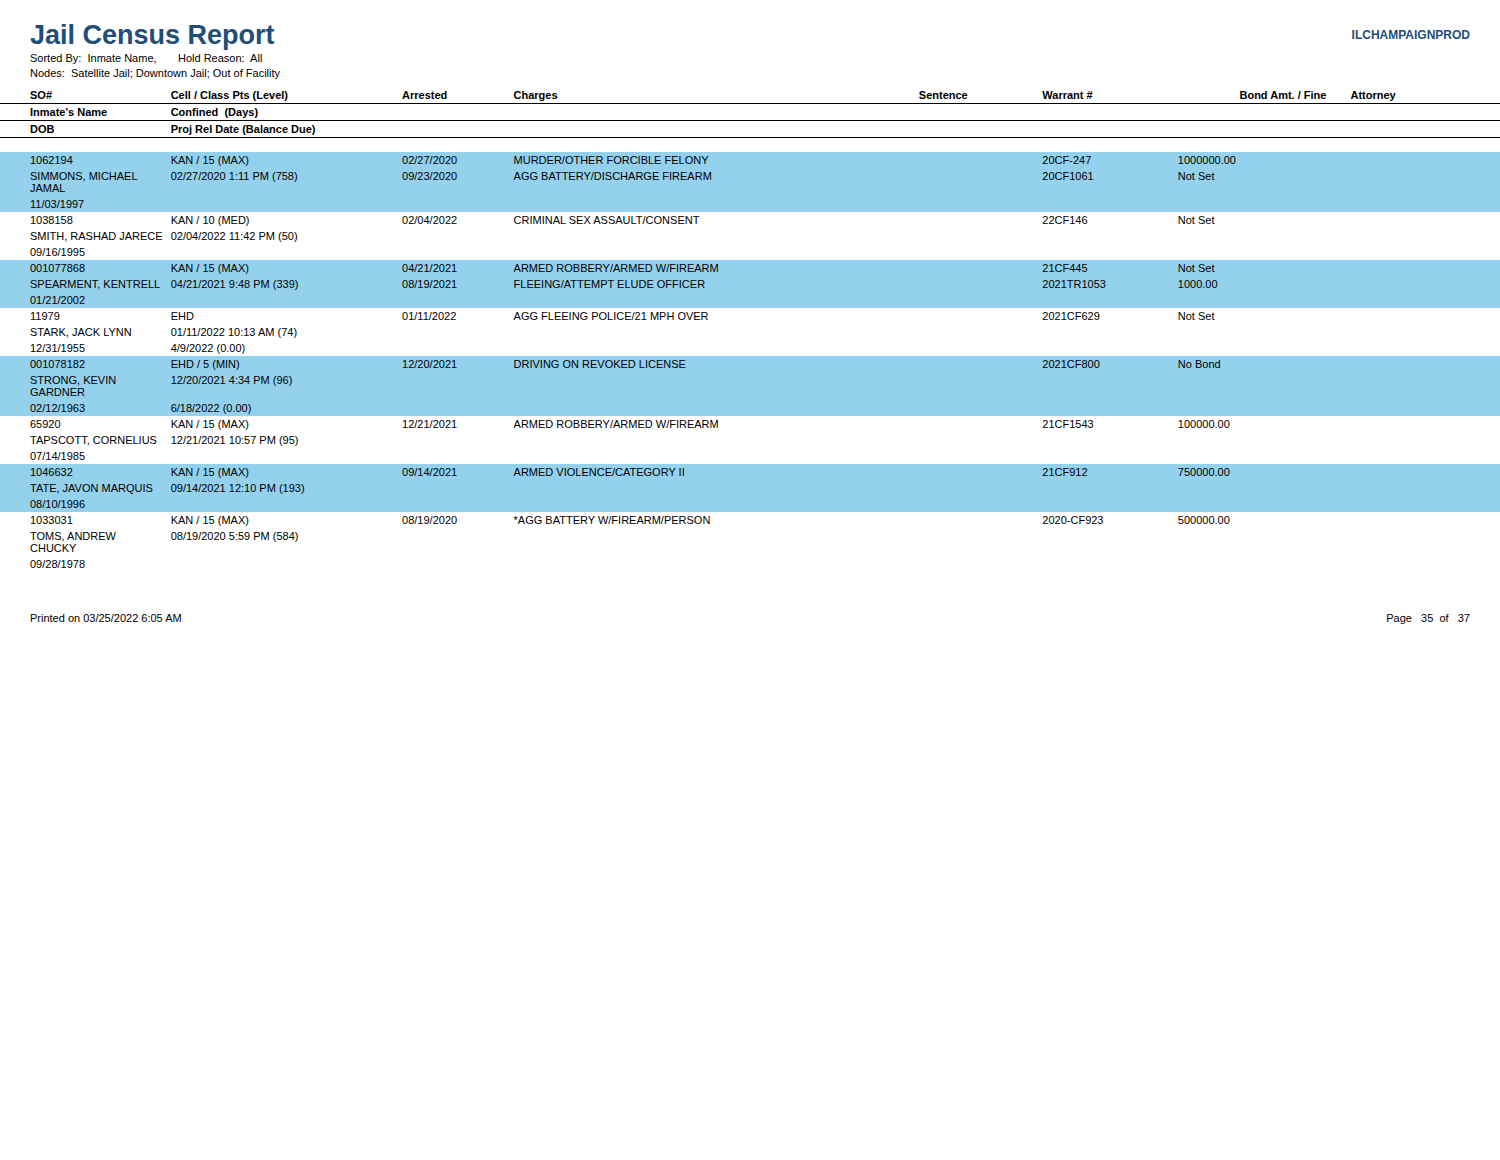ILCHAMPAIGNPROD
Jail Census Report
Sorted By: Inmate Name, Hold Reason: All
Nodes: Satellite Jail; Downtown Jail; Out of Facility
| SO# | Cell / Class Pts (Level) | Arrested | Charges | Sentence | Warrant # | Bond Amt. / Fine | Attorney |
| --- | --- | --- | --- | --- | --- | --- | --- |
| Inmate's Name | Confined (Days) | | | | | | |
| DOB | Proj Rel Date (Balance Due) | | | | | | |
| 1062194 | KAN / 15 (MAX) | 02/27/2020 | MURDER/OTHER FORCIBLE FELONY | | 20CF-247 | 1000000.00 | |
| SIMMONS, MICHAEL JAMAL | 02/27/2020 1:11 PM (758) | 09/23/2020 | AGG BATTERY/DISCHARGE FIREARM | | 20CF1061 | Not Set | |
| 11/03/1997 | | | | | | | |
| 1038158 | KAN / 10 (MED) | 02/04/2022 | CRIMINAL SEX ASSAULT/CONSENT | | 22CF146 | Not Set | |
| SMITH, RASHAD JARECE | 02/04/2022 11:42 PM (50) | | | | | | |
| 09/16/1995 | | | | | | | |
| 001077868 | KAN / 15 (MAX) | 04/21/2021 | ARMED ROBBERY/ARMED W/FIREARM | | 21CF445 | Not Set | |
| SPEARMENT, KENTRELL | 04/21/2021 9:48 PM (339) | 08/19/2021 | FLEEING/ATTEMPT ELUDE OFFICER | | 2021TR1053 | 1000.00 | |
| 01/21/2002 | | | | | | | |
| 11979 | EHD | 01/11/2022 | AGG FLEEING POLICE/21 MPH OVER | | 2021CF629 | Not Set | |
| STARK, JACK LYNN | 01/11/2022 10:13 AM (74) | | | | | | |
| 12/31/1955 | 4/9/2022 (0.00) | | | | | | |
| 001078182 | EHD / 5 (MIN) | 12/20/2021 | DRIVING ON REVOKED LICENSE | | 2021CF800 | No Bond | |
| STRONG, KEVIN GARDNER | 12/20/2021 4:34 PM (96) | | | | | | |
| 02/12/1963 | 6/18/2022 (0.00) | | | | | | |
| 65920 | KAN / 15 (MAX) | 12/21/2021 | ARMED ROBBERY/ARMED W/FIREARM | | 21CF1543 | 100000.00 | |
| TAPSCOTT, CORNELIUS | 12/21/2021 10:57 PM (95) | | | | | | |
| 07/14/1985 | | | | | | | |
| 1046632 | KAN / 15 (MAX) | 09/14/2021 | ARMED VIOLENCE/CATEGORY II | | 21CF912 | 750000.00 | |
| TATE, JAVON MARQUIS | 09/14/2021 12:10 PM (193) | | | | | | |
| 08/10/1996 | | | | | | | |
| 1033031 | KAN / 15 (MAX) | 08/19/2020 | *AGG BATTERY W/FIREARM/PERSON | | 2020-CF923 | 500000.00 | |
| TOMS, ANDREW CHUCKY | 08/19/2020 5:59 PM (584) | | | | | | |
| 09/28/1978 | | | | | | | |
Printed on 03/25/2022 6:05 AM
Page 35 of 37